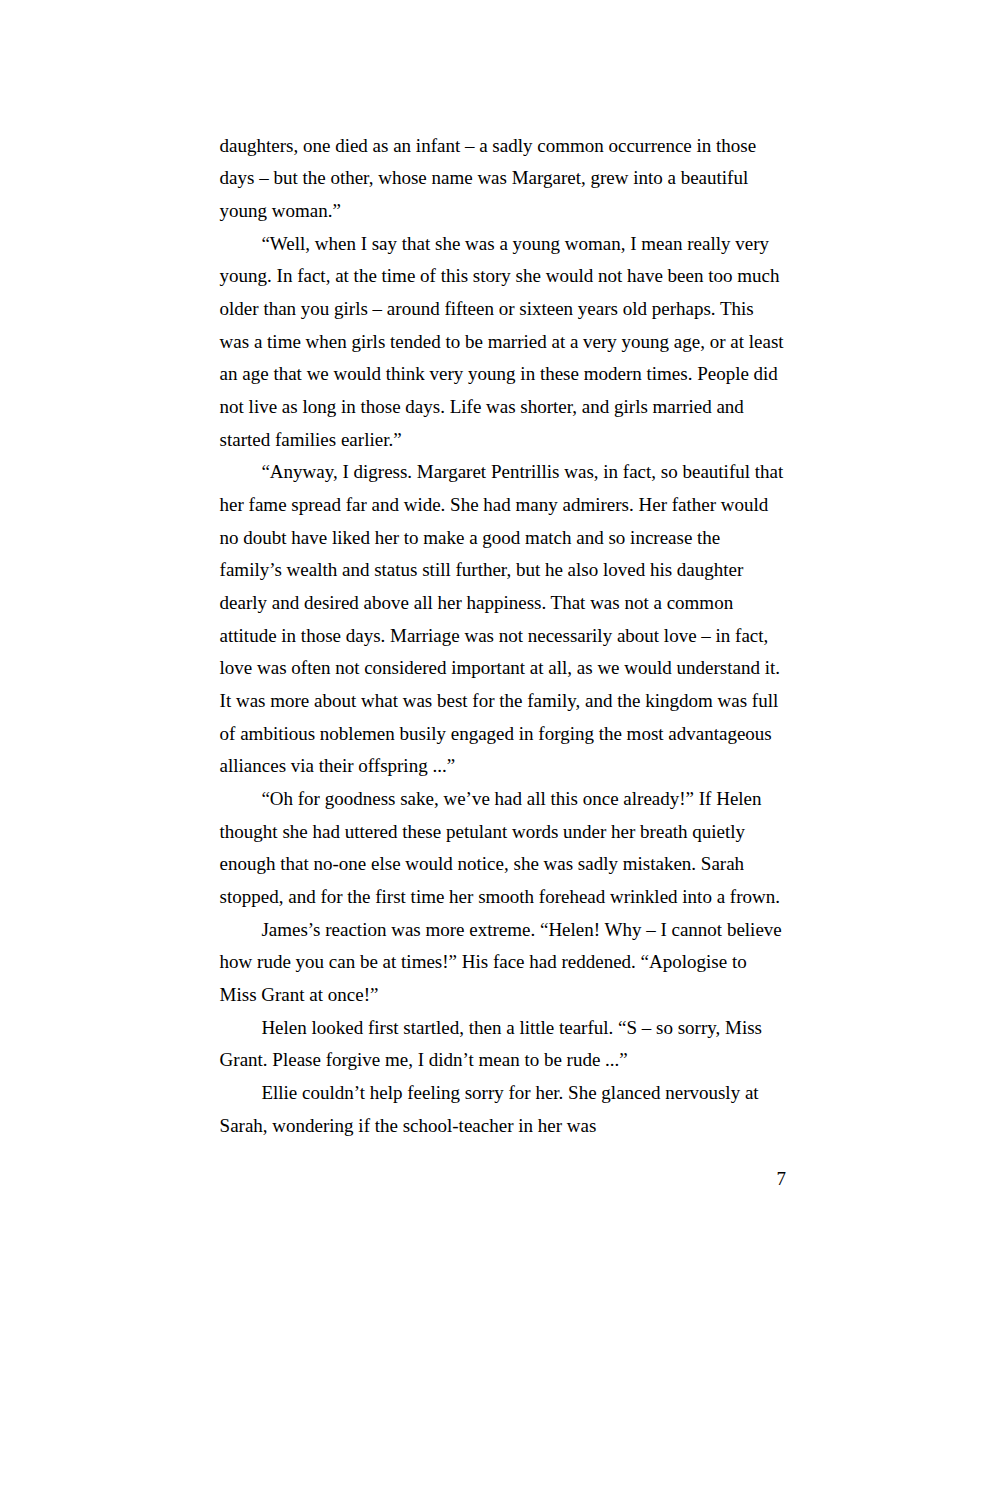daughters, one died as an infant – a sadly common occurrence in those days – but the other, whose name was Margaret, grew into a beautiful young woman.”
“Well, when I say that she was a young woman, I mean really very young. In fact, at the time of this story she would not have been too much older than you girls – around fifteen or sixteen years old perhaps. This was a time when girls tended to be married at a very young age, or at least an age that we would think very young in these modern times. People did not live as long in those days. Life was shorter, and girls married and started families earlier.”
“Anyway, I digress. Margaret Pentrillis was, in fact, so beautiful that her fame spread far and wide. She had many admirers. Her father would no doubt have liked her to make a good match and so increase the family’s wealth and status still further, but he also loved his daughter dearly and desired above all her happiness. That was not a common attitude in those days. Marriage was not necessarily about love – in fact, love was often not considered important at all, as we would understand it. It was more about what was best for the family, and the kingdom was full of ambitious noblemen busily engaged in forging the most advantageous alliances via their offspring ...”
“Oh for goodness sake, we’ve had all this once already!” If Helen thought she had uttered these petulant words under her breath quietly enough that no-one else would notice, she was sadly mistaken. Sarah stopped, and for the first time her smooth forehead wrinkled into a frown.
James’s reaction was more extreme. “Helen! Why – I cannot believe how rude you can be at times!” His face had reddened. “Apologise to Miss Grant at once!”
Helen looked first startled, then a little tearful. “S – so sorry, Miss Grant. Please forgive me, I didn’t mean to be rude ...”
Ellie couldn’t help feeling sorry for her. She glanced nervously at Sarah, wondering if the school-teacher in her was
7